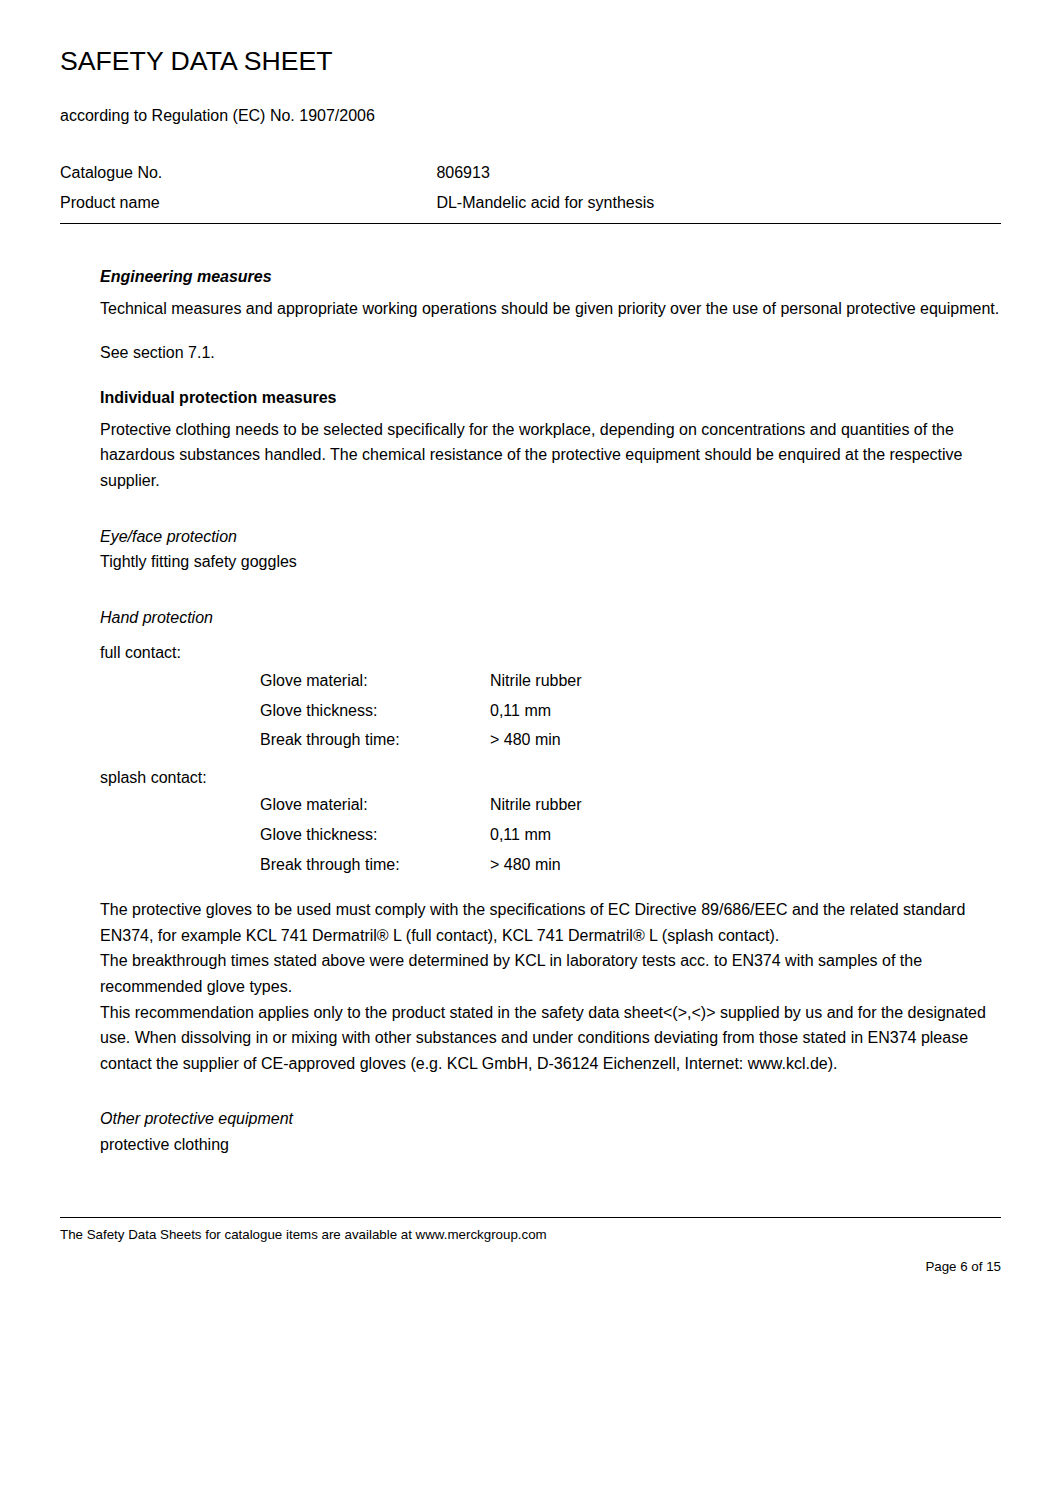SAFETY DATA SHEET
according to Regulation (EC) No. 1907/2006
| Catalogue No. | 806913 |
| Product name | DL-Mandelic acid for synthesis |
Engineering measures
Technical measures and appropriate working operations should be given priority over the use of personal protective equipment.
See section 7.1.
Individual protection measures
Protective clothing needs to be selected specifically for the workplace, depending on concentrations and quantities of the hazardous substances handled. The chemical resistance of the protective equipment should be enquired at the respective supplier.
Eye/face protection
Tightly fitting safety goggles
Hand protection
full contact:
| Glove material: | Nitrile rubber |
| Glove thickness: | 0,11 mm |
| Break through time: | > 480 min |
splash contact:
| Glove material: | Nitrile rubber |
| Glove thickness: | 0,11 mm |
| Break through time: | > 480 min |
The protective gloves to be used must comply with the specifications of EC Directive 89/686/EEC and the related standard EN374, for example KCL 741 Dermatril® L (full contact), KCL 741 Dermatril® L (splash contact).
The breakthrough times stated above were determined by KCL in laboratory tests acc. to EN374 with samples of the recommended glove types.
This recommendation applies only to the product stated in the safety data sheet<(>,<)> supplied by us and for the designated use. When dissolving in or mixing with other substances and under conditions deviating from those stated in EN374 please contact the supplier of CE-approved gloves (e.g. KCL GmbH, D-36124 Eichenzell, Internet: www.kcl.de).
Other protective equipment
protective clothing
The Safety Data Sheets for catalogue items are available at www.merckgroup.com
Page 6 of 15